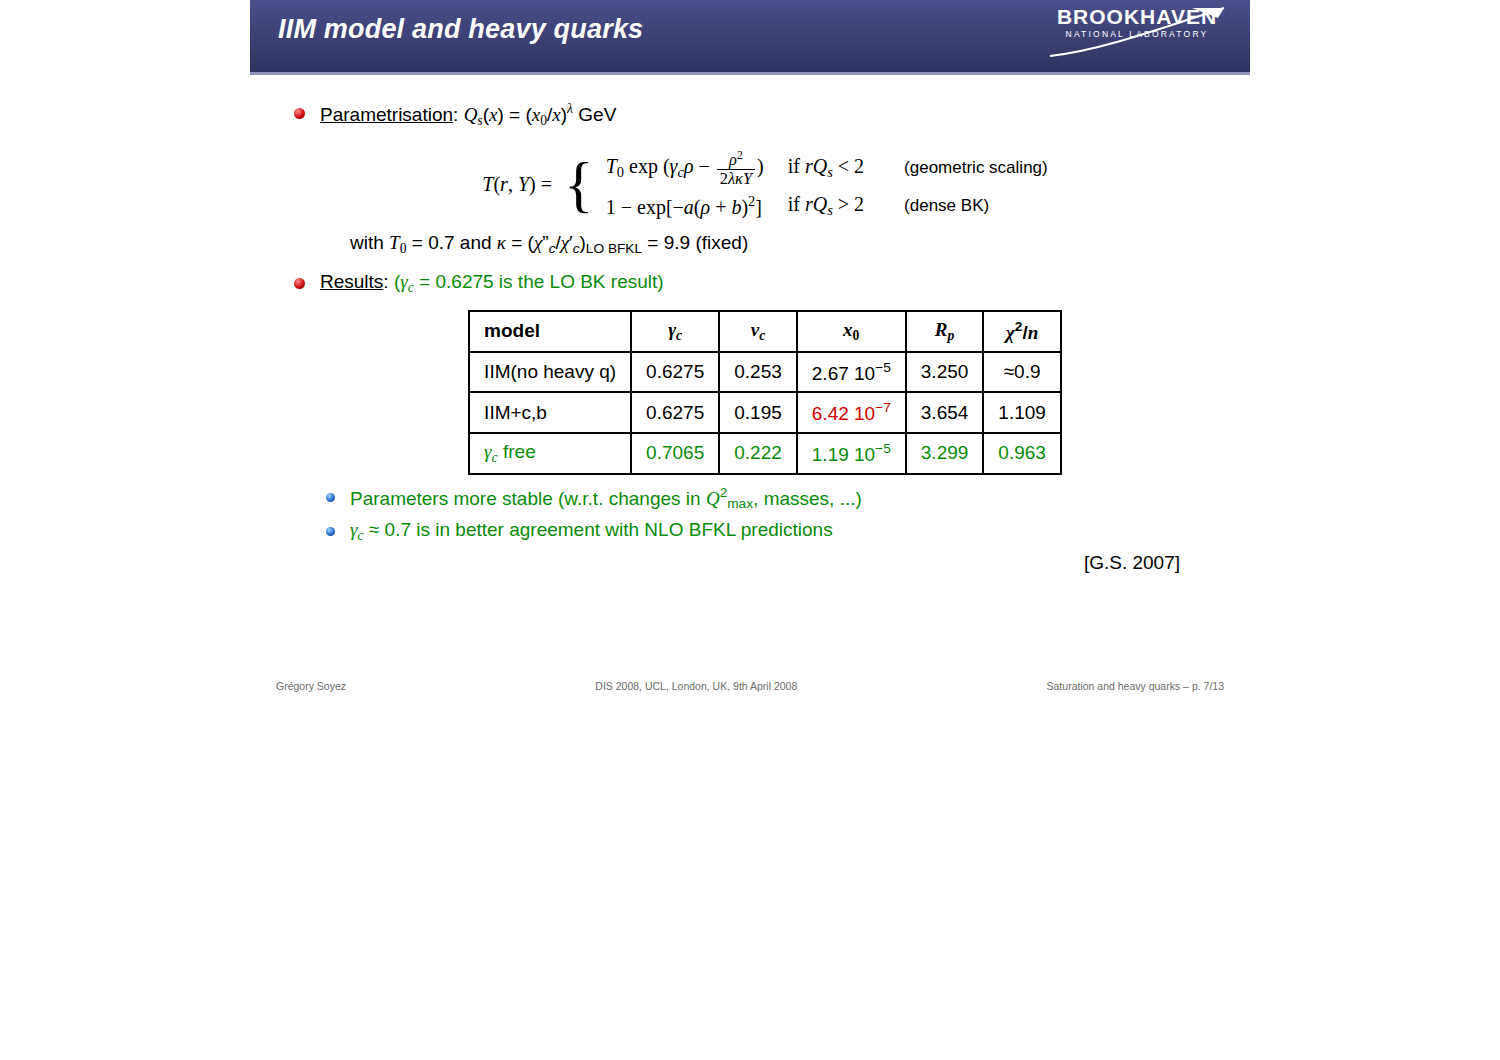IIM model and heavy quarks
BROOKHAVEN
NATIONAL LABORATORY
Parametrisation: Qs(x) = (x0/x)λ GeV
| T ( r , Y ) = | { | T 0 exp ( γ c ρ − ρ 2 2 λκY ) | if rQ s < 2 | (geometric scaling) |
| 1 − exp[− a ( ρ + b ) 2 ] | if rQ s > 2 | (dense BK) |
with T0 = 0.7 and κ = (χ”c/χ′c)LO BFKL = 9.9 (fixed)
Results: (γc = 0.6275 is the LO BK result)
| model | γ c | v c | x 0 | R p | χ 2 / n |
| --- | --- | --- | --- | --- | --- |
| IIM(no heavy q) | 0.6275 | 0.253 | 2.67 10 −5 | 3.250 | ≈0.9 |
| IIM+c,b | 0.6275 | 0.195 | 6.42 10 −7 | 3.654 | 1.109 |
| γ c free | 0.7065 | 0.222 | 1.19 10 −5 | 3.299 | 0.963 |
Parameters more stable (w.r.t. changes in Q 2 max, masses, ...)
γc ≈ 0.7 is in better agreement with NLO BFKL predictions
[G.S. 2007]
Grégory Soyez
DIS 2008, UCL, London, UK, 9th April 2008
Saturation and heavy quarks – p. 7/13